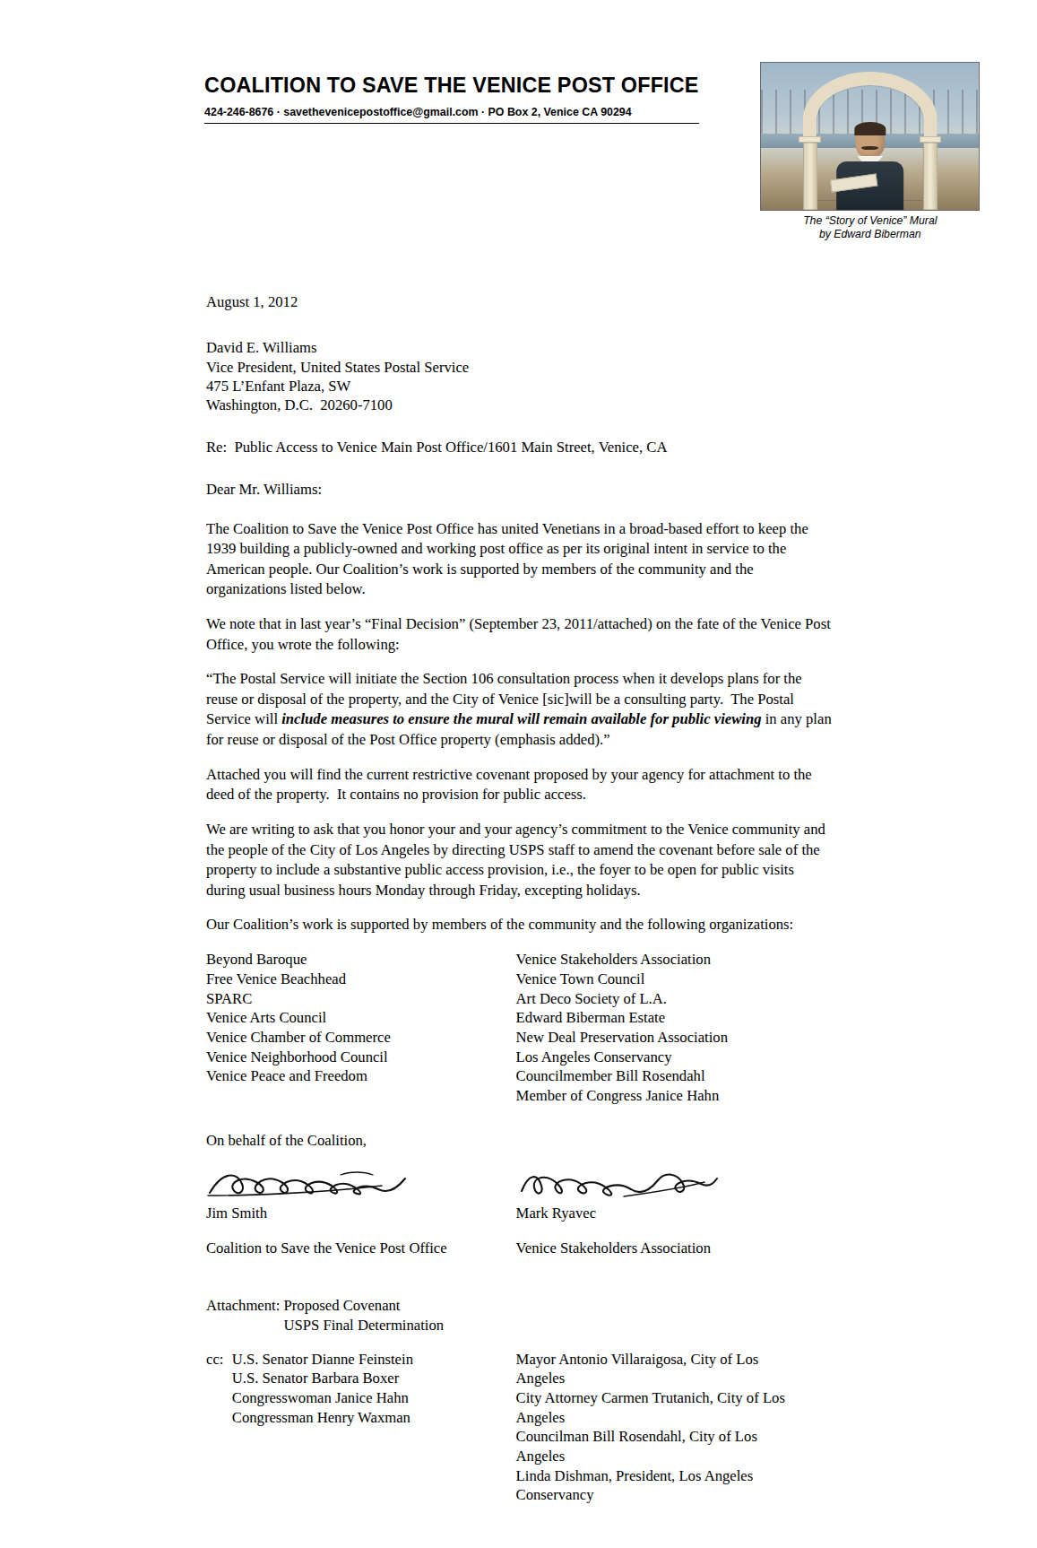COALITION TO SAVE THE VENICE POST OFFICE
424-246-8676 · savethevenicepostoffice@gmail.com · PO Box 2, Venice CA 90294
The “Story of Venice” Mural
by Edward Biberman
August 1, 2012
David E. Williams
Vice President, United States Postal Service
475 L’Enfant Plaza, SW
Washington, D.C. 20260-7100
Re: Public Access to Venice Main Post Office/1601 Main Street, Venice, CA
Dear Mr. Williams:
The Coalition to Save the Venice Post Office has united Venetians in a broad-based effort to keep the 1939 building a publicly-owned and working post office as per its original intent in service to the American people. Our Coalition’s work is supported by members of the community and the organizations listed below.
We note that in last year’s “Final Decision” (September 23, 2011/attached) on the fate of the Venice Post Office, you wrote the following:
“The Postal Service will initiate the Section 106 consultation process when it develops plans for the reuse or disposal of the property, and the City of Venice [sic]will be a consulting party. The Postal Service will include measures to ensure the mural will remain available for public viewing in any plan for reuse or disposal of the Post Office property (emphasis added).”
Attached you will find the current restrictive covenant proposed by your agency for attachment to the deed of the property. It contains no provision for public access.
We are writing to ask that you honor your and your agency’s commitment to the Venice community and the people of the City of Los Angeles by directing USPS staff to amend the covenant before sale of the property to include a substantive public access provision, i.e., the foyer to be open for public visits during usual business hours Monday through Friday, excepting holidays.
Our Coalition’s work is supported by members of the community and the following organizations:
Beyond Baroque
Free Venice Beachhead
SPARC
Venice Arts Council
Venice Chamber of Commerce
Venice Neighborhood Council
Venice Peace and Freedom
Venice Stakeholders Association
Venice Town Council
Art Deco Society of L.A.
Edward Biberman Estate
New Deal Preservation Association
Los Angeles Conservancy
Councilmember Bill Rosendahl
Member of Congress Janice Hahn
On behalf of the Coalition,
Jim Smith
Coalition to Save the Venice Post Office
Mark Ryavec
Venice Stakeholders Association
Attachment: Proposed Covenant
USPS Final Determination
cc: U.S. Senator Dianne Feinstein
U.S. Senator Barbara Boxer
Congresswoman Janice Hahn
Congressman Henry Waxman
Mayor Antonio Villaraigosa, City of Los Angeles
City Attorney Carmen Trutanich, City of Los Angeles
Councilman Bill Rosendahl, City of Los Angeles
Linda Dishman, President, Los Angeles Conservancy